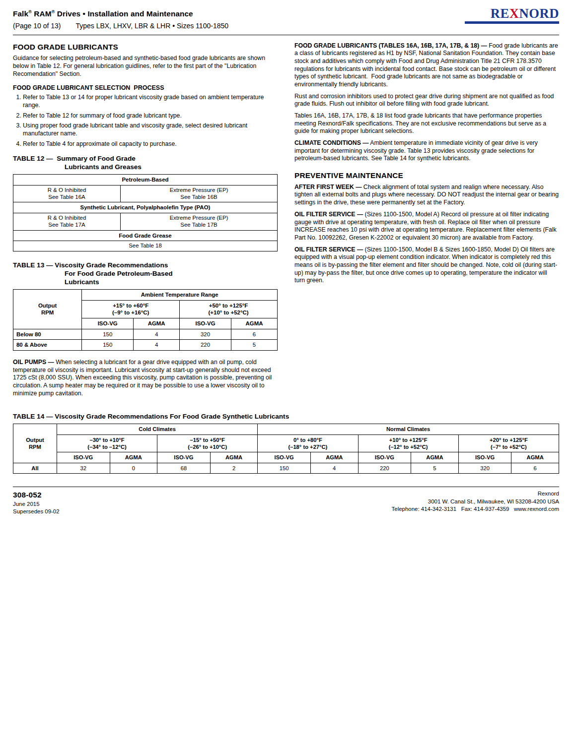Falk® RAM® Drives • Installation and Maintenance
(Page 10 of 13) Types LBX, LHXV, LBR & LHR • Sizes 1100-1850
REXNORD
FOOD GRADE LUBRICANTS
Guidance for selecting petroleum-based and synthetic-based food grade lubricants are shown below in Table 12. For general lubrication guidlines, refer to the first part of the "Lubrication Recomendation" Section.
FOOD GRADE LUBRICANT SELECTION PROCESS
Refer to Table 13 or 14 for proper lubricant viscosity grade based on ambient temperature range.
Refer to Table 12 for summary of food grade lubricant type.
Using proper food grade lubricant table and viscosity grade, select desired lubricant manufacturer name.
Refer to Table 4 for approximate oil capacity to purchase.
TABLE 12 — Summary of Food Grade
Lubricants and Greases
| Petroleum-Based |
| R & O Inhibited See Table 16A | Extreme Pressure (EP) See Table 16B |
| Synthetic Lubricant, Polyalphaolefin Type (PAO) |
| R & O Inhibited See Table 17A | Extreme Pressure (EP) See Table 17B |
| Food Grade Grease |
| See Table 18 |
TABLE 13 — Viscosity Grade Recommendations
For Food Grade Petroleum-Based
Lubricants
| Output RPM | Ambient Temperature Range |
| --- | --- |
| +15° to +60°F (–9° to +16°C) | +50° to +125°F (+10° to +52°C) |
| ISO-VG | AGMA | ISO-VG | AGMA |
| Below 80 | 150 | 4 | 320 | 6 |
| 80 & Above | 150 | 4 | 220 | 5 |
OIL PUMPS — When selecting a lubricant for a gear drive equipped with an oil pump, cold temperature oil viscosity is important. Lubricant viscosity at start-up generally should not exceed 1725 cSt (8,000 SSU). When exceeding this viscosity, pump cavitation is possible, preventing oil circulation. A sump heater may be required or it may be possible to use a lower viscosity oil to minimize pump cavitation.
FOOD GRADE LUBRICANTS (TABLES 16A, 16B, 17A, 17B, & 18) — Food grade lubricants are a class of lubricants registered as H1 by NSF, National Sanitation Foundation. They contain base stock and additives which comply with Food and Drug Administration Title 21 CFR 178.3570 regulations for lubricants with incidental food contact. Base stock can be petroleum oil or different types of synthetic lubricant. Food grade lubricants are not same as biodegradable or environmentally friendly lubricants.
Rust and corrosion inhibitors used to protect gear drive during shipment are not qualified as food grade fluids. Flush out inhibitor oil before filling with food grade lubricant.
Tables 16A, 16B, 17A, 17B, & 18 list food grade lubricants that have performance properties meeting Rexnord/Falk specifications. They are not exclusive recommendations but serve as a guide for making proper lubricant selections.
CLIMATE CONDITIONS — Ambient temperature in immediate vicinity of gear drive is very important for determining viscosity grade. Table 13 provides viscosity grade selections for petroleum-based lubricants. See Table 14 for synthetic lubricants.
PREVENTIVE MAINTENANCE
AFTER FIRST WEEK — Check alignment of total system and realign where necessary. Also tighten all external bolts and plugs where necessary. DO NOT readjust the internal gear or bearing settings in the drive, these were permanently set at the Factory.
OIL FILTER SERVICE — (Sizes 1100-1500, Model A) Record oil pressure at oil filter indicating gauge with drive at operating temperature, with fresh oil. Replace oil filter when oil pressure INCREASE reaches 10 psi with drive at operating temperature. Replacement filter elements (Falk Part No. 10092262, Gresen K-22002 or equivalent 30 micron) are available from Factory.
OIL FILTER SERVICE — (Sizes 1100-1500, Model B & Sizes 1600-1850, Model D) Oil filters are equipped with a visual pop-up element condition indicator. When indicator is completely red this means oil is by-passing the filter element and filter should be changed. Note, cold oil (during start-up) may by-pass the filter, but once drive comes up to operating, temperature the indicator will turn green.
TABLE 14 — Viscosity Grade Recommendations For Food Grade Synthetic Lubricants
| Output RPM | Cold Climates | Normal Climates |
| --- | --- | --- |
| –30° to +10°F (–34° to –12°C) | –15° to +50°F (–26° to +10°C) | 0° to +80°F (–18° to +27°C) | +10° to +125°F (–12° to +52°C) | +20° to +125°F (–7° to +52°C) |
| ISO-VG | AGMA | ISO-VG | AGMA | ISO-VG | AGMA | ISO-VG | AGMA | ISO-VG | AGMA |
| All | 32 | 0 | 68 | 2 | 150 | 4 | 220 | 5 | 320 | 6 |
308-052
June 2015
Supersedes 09-02
Rexnord
3001 W. Canal St., Milwaukee, WI 53208-4200 USA
Telephone: 414-342-3131 Fax: 414-937-4359 www.rexnord.com